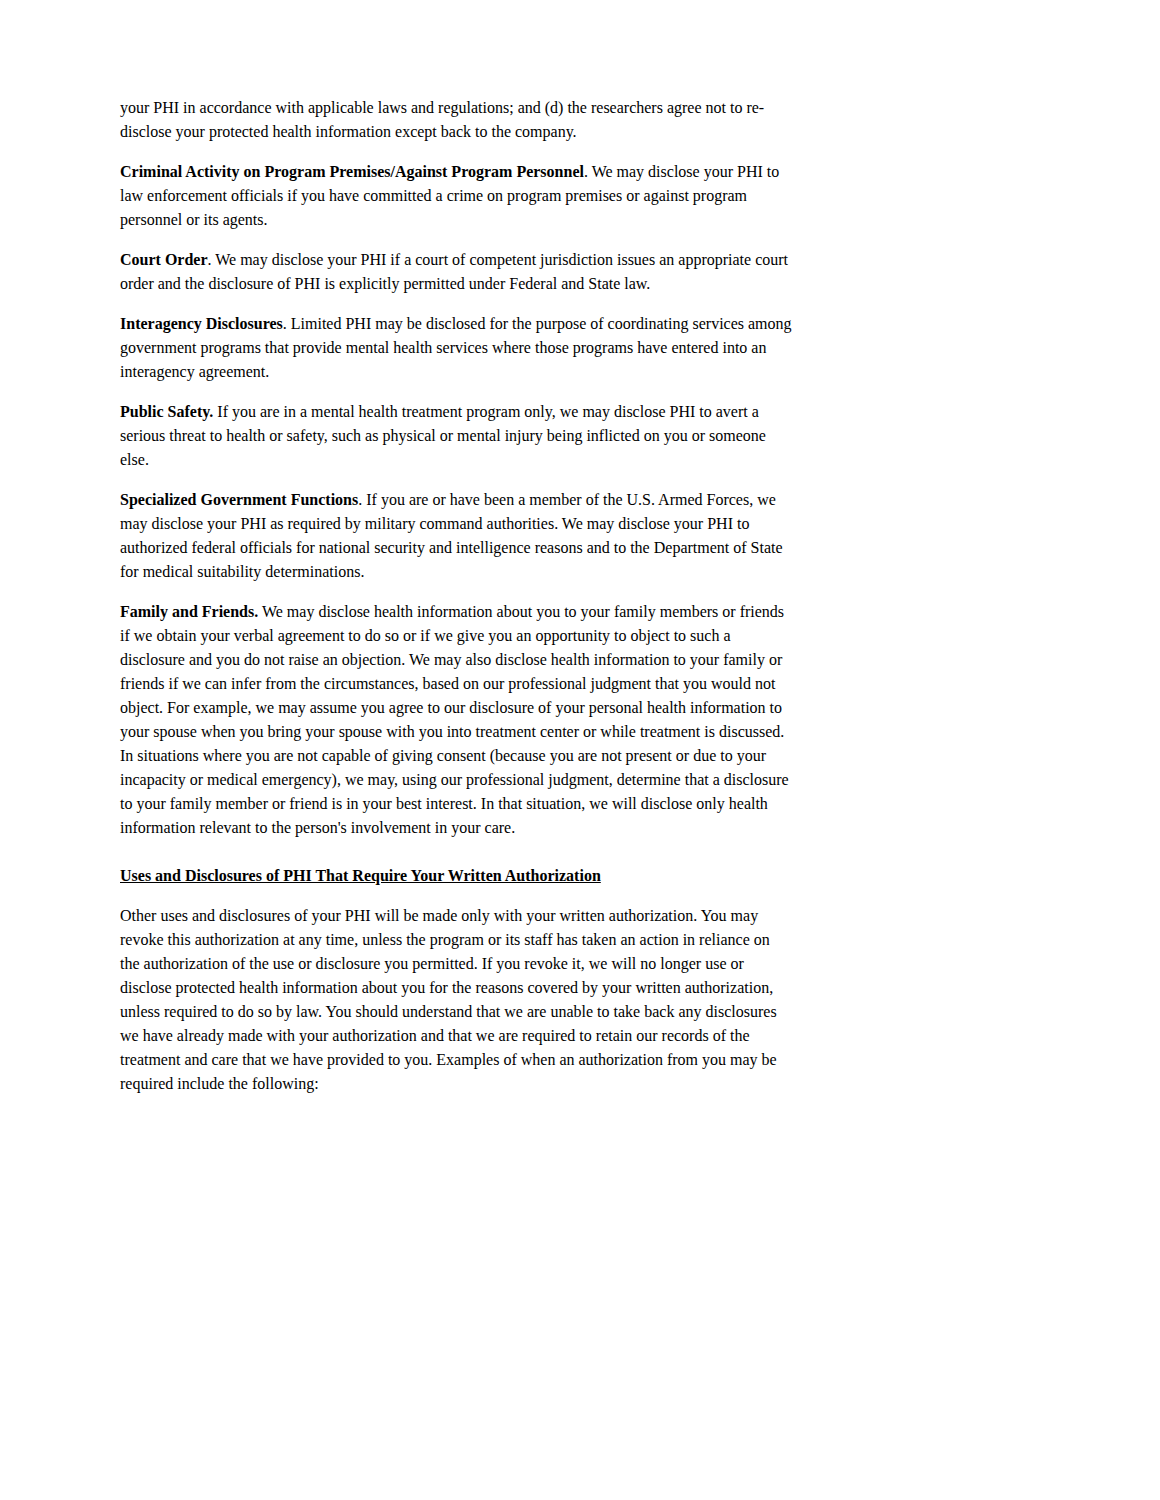your PHI in accordance with applicable laws and regulations; and (d) the researchers agree not to re-disclose your protected health information except back to the company.
Criminal Activity on Program Premises/Against Program Personnel. We may disclose your PHI to law enforcement officials if you have committed a crime on program premises or against program personnel or its agents.
Court Order. We may disclose your PHI if a court of competent jurisdiction issues an appropriate court order and the disclosure of PHI is explicitly permitted under Federal and State law.
Interagency Disclosures. Limited PHI may be disclosed for the purpose of coordinating services among government programs that provide mental health services where those programs have entered into an interagency agreement.
Public Safety. If you are in a mental health treatment program only, we may disclose PHI to avert a serious threat to health or safety, such as physical or mental injury being inflicted on you or someone else.
Specialized Government Functions. If you are or have been a member of the U.S. Armed Forces, we may disclose your PHI as required by military command authorities. We may disclose your PHI to authorized federal officials for national security and intelligence reasons and to the Department of State for medical suitability determinations.
Family and Friends. We may disclose health information about you to your family members or friends if we obtain your verbal agreement to do so or if we give you an opportunity to object to such a disclosure and you do not raise an objection. We may also disclose health information to your family or friends if we can infer from the circumstances, based on our professional judgment that you would not object. For example, we may assume you agree to our disclosure of your personal health information to your spouse when you bring your spouse with you into treatment center or while treatment is discussed. In situations where you are not capable of giving consent (because you are not present or due to your incapacity or medical emergency), we may, using our professional judgment, determine that a disclosure to your family member or friend is in your best interest. In that situation, we will disclose only health information relevant to the person's involvement in your care.
Uses and Disclosures of PHI That Require Your Written Authorization
Other uses and disclosures of your PHI will be made only with your written authorization. You may revoke this authorization at any time, unless the program or its staff has taken an action in reliance on the authorization of the use or disclosure you permitted. If you revoke it, we will no longer use or disclose protected health information about you for the reasons covered by your written authorization, unless required to do so by law. You should understand that we are unable to take back any disclosures we have already made with your authorization and that we are required to retain our records of the treatment and care that we have provided to you. Examples of when an authorization from you may be required include the following: